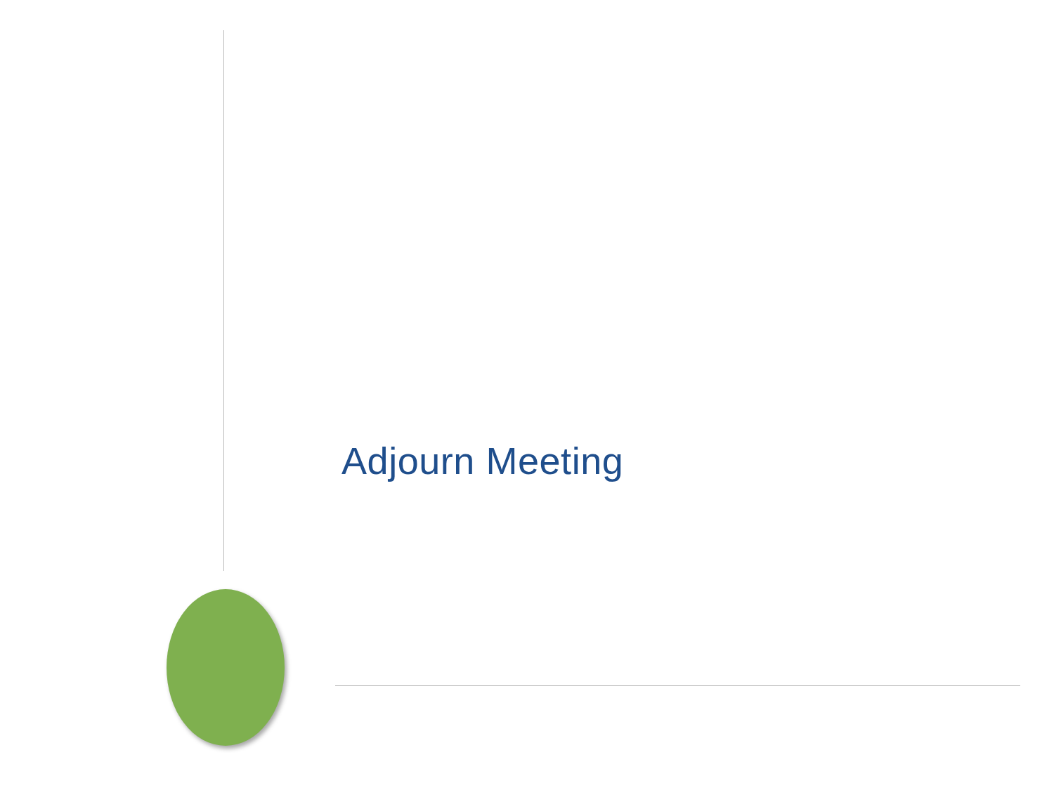Adjourn Meeting